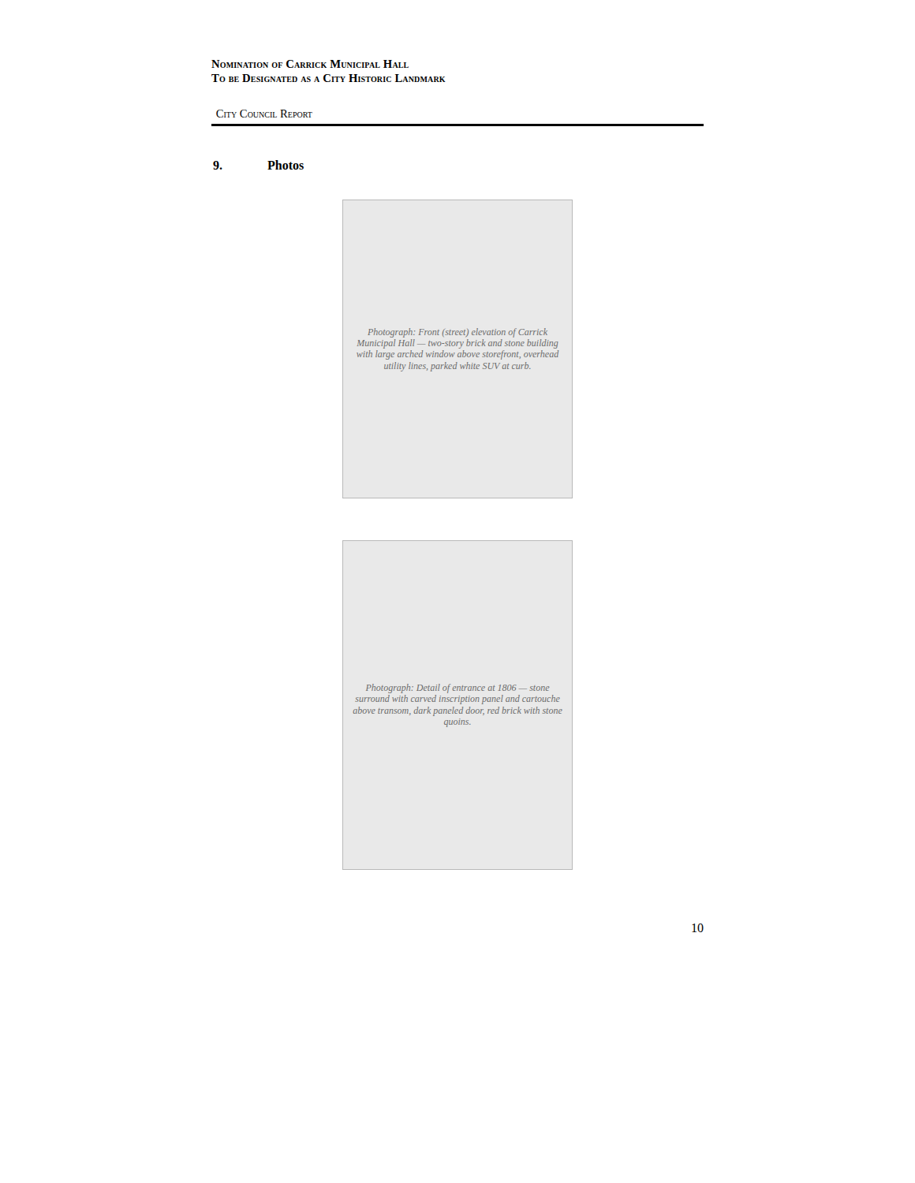Nomination of Carrick Municipal Hall To be Designated as a City Historic Landmark
City Council Report
9. Photos
Photograph: Front (street) elevation of Carrick Municipal Hall — two-story brick and stone building with large arched window above storefront, overhead utility lines, parked white SUV at curb.
Photograph: Detail of entrance at 1806 — stone surround with carved inscription panel and cartouche above transom, dark paneled door, red brick with stone quoins.
10